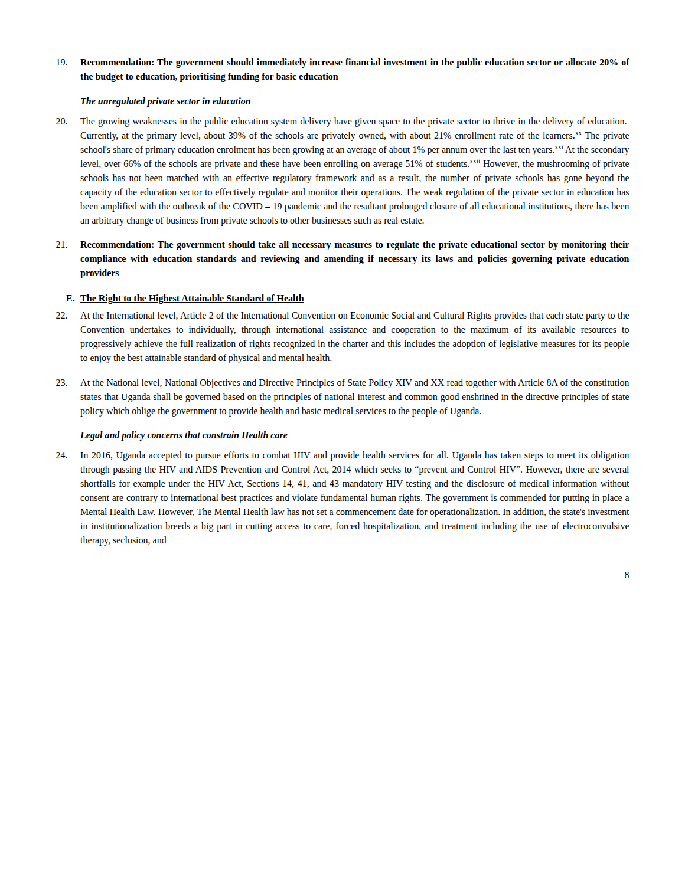19. Recommendation: The government should immediately increase financial investment in the public education sector or allocate 20% of the budget to education, prioritising funding for basic education
The unregulated private sector in education
20. The growing weaknesses in the public education system delivery have given space to the private sector to thrive in the delivery of education. Currently, at the primary level, about 39% of the schools are privately owned, with about 21% enrollment rate of the learners.xx The private school's share of primary education enrolment has been growing at an average of about 1% per annum over the last ten years.xxi At the secondary level, over 66% of the schools are private and these have been enrolling on average 51% of students.xxii However, the mushrooming of private schools has not been matched with an effective regulatory framework and as a result, the number of private schools has gone beyond the capacity of the education sector to effectively regulate and monitor their operations. The weak regulation of the private sector in education has been amplified with the outbreak of the COVID – 19 pandemic and the resultant prolonged closure of all educational institutions, there has been an arbitrary change of business from private schools to other businesses such as real estate.
21. Recommendation: The government should take all necessary measures to regulate the private educational sector by monitoring their compliance with education standards and reviewing and amending if necessary its laws and policies governing private education providers
E. The Right to the Highest Attainable Standard of Health
22. At the International level, Article 2 of the International Convention on Economic Social and Cultural Rights provides that each state party to the Convention undertakes to individually, through international assistance and cooperation to the maximum of its available resources to progressively achieve the full realization of rights recognized in the charter and this includes the adoption of legislative measures for its people to enjoy the best attainable standard of physical and mental health.
23. At the National level, National Objectives and Directive Principles of State Policy XIV and XX read together with Article 8A of the constitution states that Uganda shall be governed based on the principles of national interest and common good enshrined in the directive principles of state policy which oblige the government to provide health and basic medical services to the people of Uganda.
Legal and policy concerns that constrain Health care
24. In 2016, Uganda accepted to pursue efforts to combat HIV and provide health services for all. Uganda has taken steps to meet its obligation through passing the HIV and AIDS Prevention and Control Act, 2014 which seeks to “prevent and Control HIV”. However, there are several shortfalls for example under the HIV Act, Sections 14, 41, and 43 mandatory HIV testing and the disclosure of medical information without consent are contrary to international best practices and violate fundamental human rights. The government is commended for putting in place a Mental Health Law. However, The Mental Health law has not set a commencement date for operationalization. In addition, the state's investment in institutionalization breeds a big part in cutting access to care, forced hospitalization, and treatment including the use of electroconvulsive therapy, seclusion, and
8